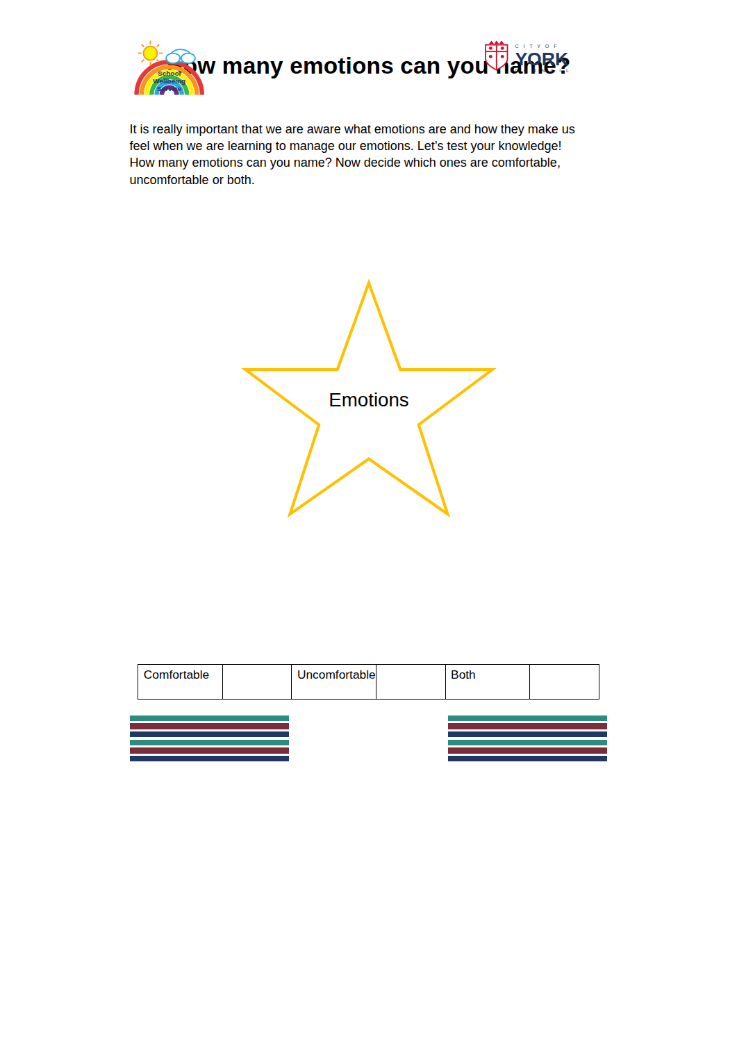School Wellbeing Service School Wellbeing Service
City of York Council C I T Y O F YORK C O U N C I L
How many emotions can you name?
It is really important that we are aware what emotions are and how they make us feel when we are learning to manage our emotions. Let’s test your knowledge! How many emotions can you name? Now decide which ones are comfortable, uncomfortable or both.
Emotions
| Comfortable | | Uncomfortable | | Both | |